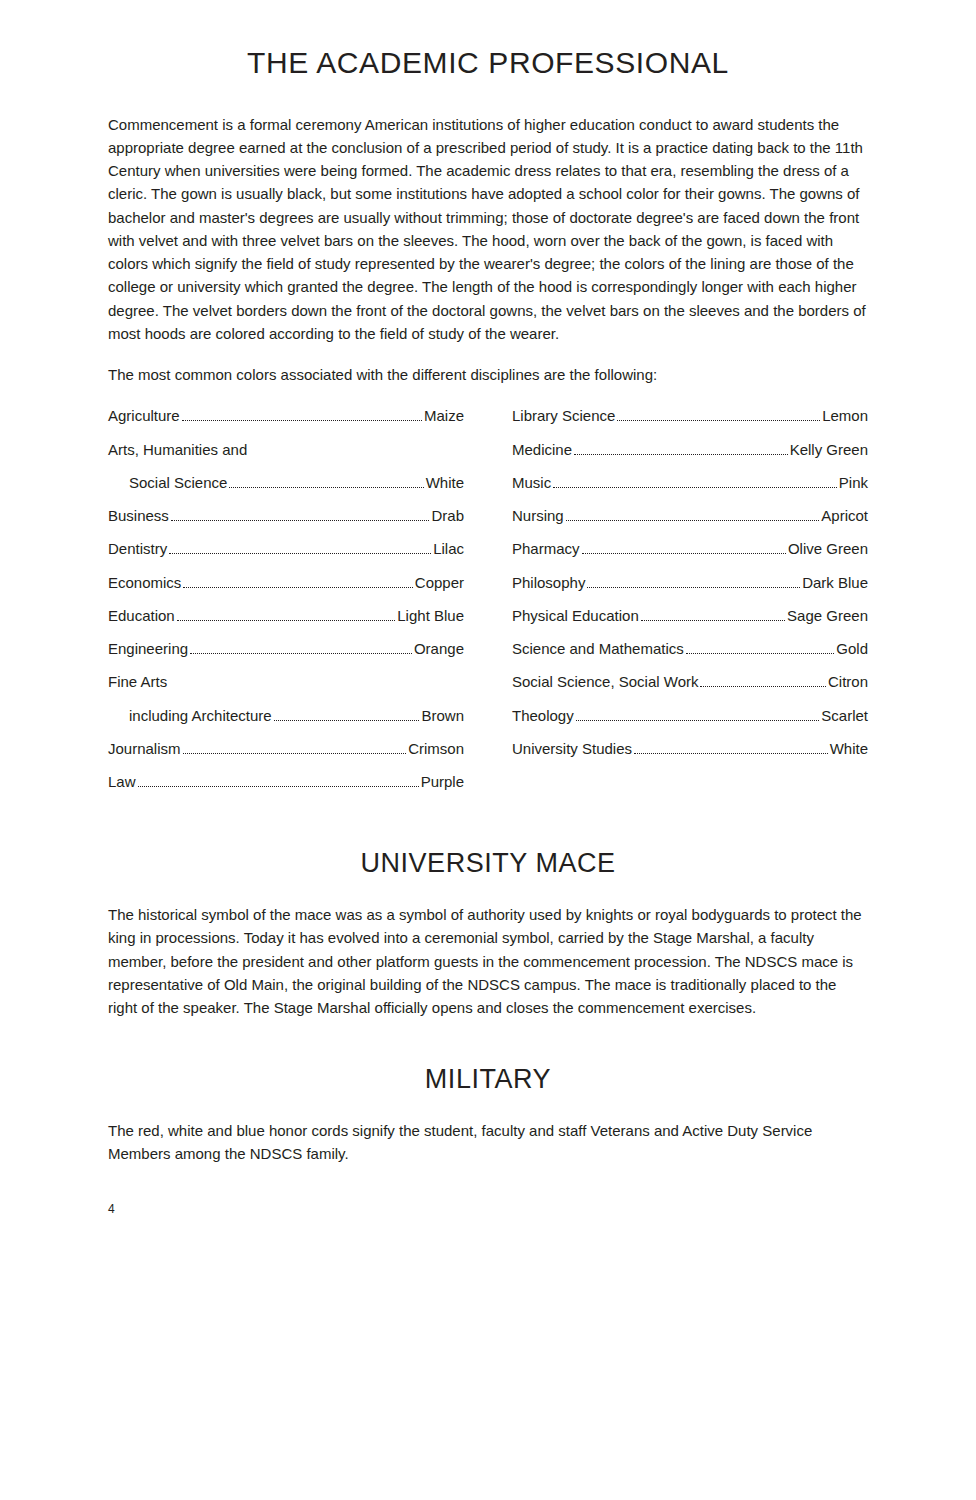THE ACADEMIC PROFESSIONAL
Commencement is a formal ceremony American institutions of higher education conduct to award students the appropriate degree earned at the conclusion of a prescribed period of study. It is a practice dating back to the 11th Century when universities were being formed. The academic dress relates to that era, resembling the dress of a cleric. The gown is usually black, but some institutions have adopted a school color for their gowns. The gowns of bachelor and master's degrees are usually without trimming; those of doctorate degree's are faced down the front with velvet and with three velvet bars on the sleeves. The hood, worn over the back of the gown, is faced with colors which signify the field of study represented by the wearer's degree; the colors of the lining are those of the college or university which granted the degree. The length of the hood is correspondingly longer with each higher degree. The velvet borders down the front of the doctoral gowns, the velvet bars on the sleeves and the borders of most hoods are colored according to the field of study of the wearer.
The most common colors associated with the different disciplines are the following:
Agriculture Maize
Arts, Humanities and
Social Science White
Business Drab
Dentistry Lilac
Economics Copper
Education Light Blue
Engineering Orange
Fine Arts
including Architecture Brown
Journalism Crimson
Law Purple
Library Science Lemon
Medicine Kelly Green
Music Pink
Nursing Apricot
Pharmacy Olive Green
Philosophy Dark Blue
Physical Education Sage Green
Science and Mathematics Gold
Social Science, Social Work Citron
Theology Scarlet
University Studies White
UNIVERSITY MACE
The historical symbol of the mace was as a symbol of authority used by knights or royal bodyguards to protect the king in processions. Today it has evolved into a ceremonial symbol, carried by the Stage Marshal, a faculty member, before the president and other platform guests in the commencement procession. The NDSCS mace is representative of Old Main, the original building of the NDSCS campus. The mace is traditionally placed to the right of the speaker. The Stage Marshal officially opens and closes the commencement exercises.
MILITARY
The red, white and blue honor cords signify the student, faculty and staff Veterans and Active Duty Service Members among the NDSCS family.
4